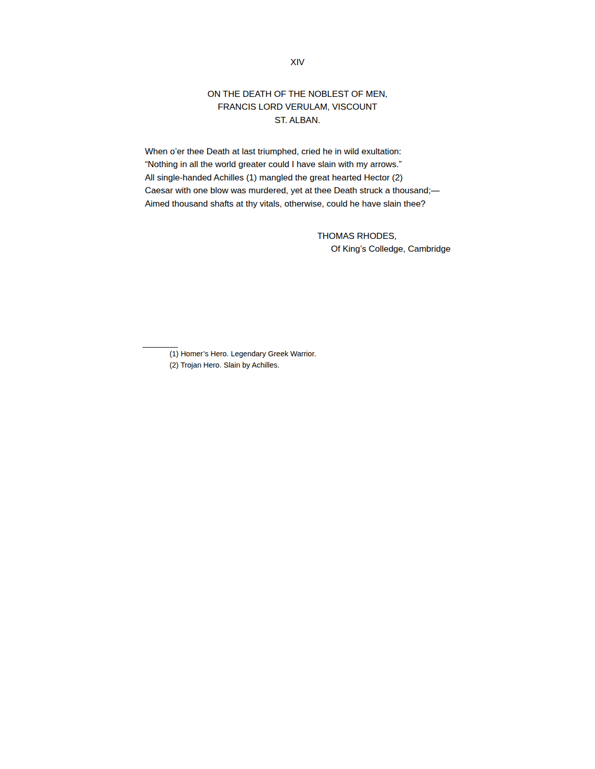XIV
ON THE DEATH OF THE NOBLEST OF MEN,
FRANCIS LORD VERULAM, VISCOUNT
ST. ALBAN.
When o’er thee Death at last triumphed, cried he in wild exultation:
“Nothing in all the world greater could I have slain with my arrows.”
All single-handed Achilles (1) mangled the great hearted Hector (2)
Caesar with one blow was murdered, yet at thee Death struck a thousand;—
Aimed thousand shafts at thy vitals, otherwise, could he have slain thee?
THOMAS RHODES, Of King’s Colledge, Cambridge
(1) Homer’s Hero. Legendary Greek Warrior.
(2) Trojan Hero. Slain by Achilles.